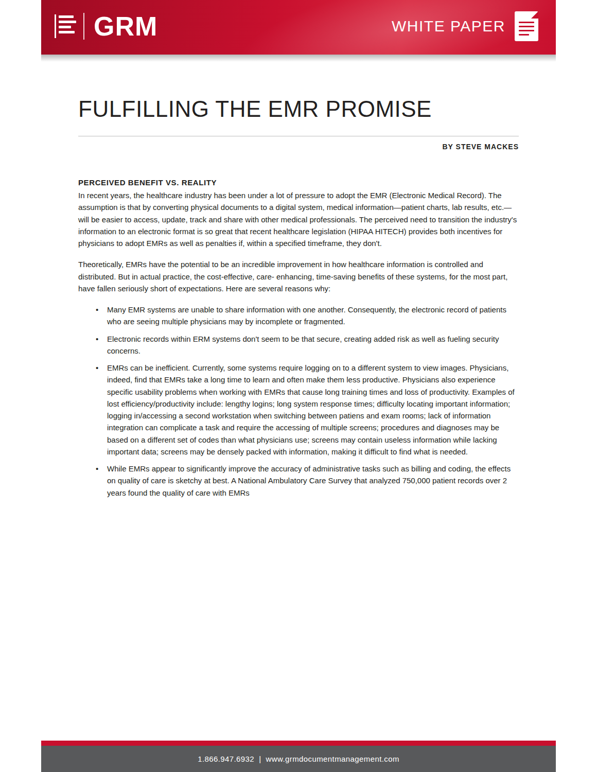GRM
WHITE PAPER
Fulfilling the EMR Promise
BY STEVE MACKES
Perceived Benefit vs. Reality
In recent years, the healthcare industry has been under a lot of pressure to adopt the EMR (Electronic Medical Record). The assumption is that by converting physical documents to a digital system, medical information—patient charts, lab results, etc.—will be easier to access, update, track and share with other medical professionals. The perceived need to transition the industry's information to an electronic format is so great that recent healthcare legislation (HIPAA HITECH) provides both incentives for physicians to adopt EMRs as well as penalties if, within a specified timeframe, they don't.
Theoretically, EMRs have the potential to be an incredible improvement in how healthcare information is controlled and distributed. But in actual practice, the cost-effective, care- enhancing, time-saving benefits of these systems, for the most part, have fallen seriously short of expectations. Here are several reasons why:
Many EMR systems are unable to share information with one another. Consequently, the electronic record of patients who are seeing multiple physicians may by incomplete or fragmented.
Electronic records within ERM systems don't seem to be that secure, creating added risk as well as fueling security concerns.
EMRs can be inefficient. Currently, some systems require logging on to a different system to view images. Physicians, indeed, find that EMRs take a long time to learn and often make them less productive. Physicians also experience specific usability problems when working with EMRs that cause long training times and loss of productivity. Examples of lost efficiency/productivity include: lengthy logins; long system response times; difficulty locating important information; logging in/accessing a second workstation when switching between patiens and exam rooms; lack of information integration can complicate a task and require the accessing of multiple screens; procedures and diagnoses may be based on a different set of codes than what physicians use; screens may contain useless information while lacking important data; screens may be densely packed with information, making it difficult to find what is needed.
While EMRs appear to significantly improve the accuracy of administrative tasks such as billing and coding, the effects on quality of care is sketchy at best. A National Ambulatory Care Survey that analyzed 750,000 patient records over 2 years found the quality of care with EMRs
1.866.947.6932 | www.grmdocumentmanagement.com